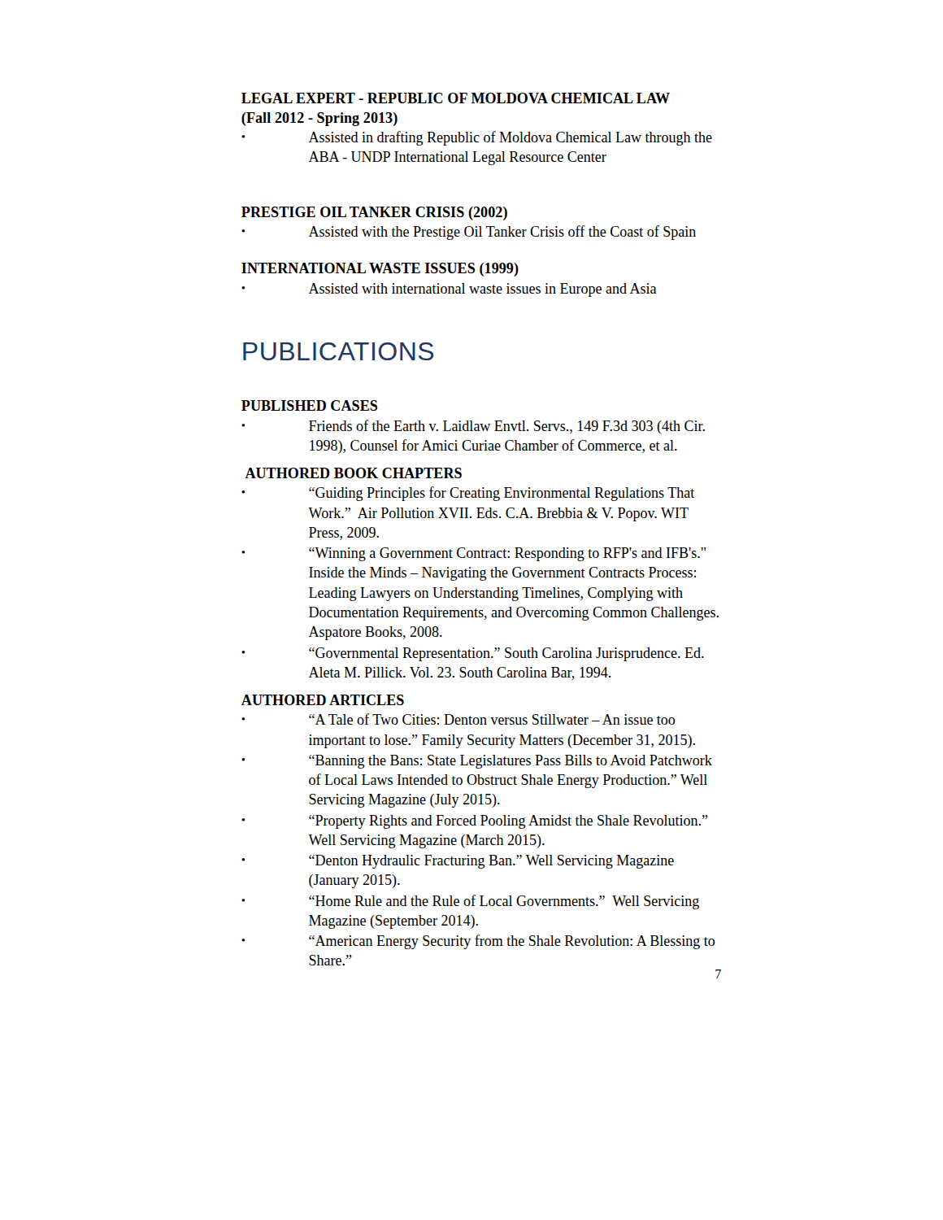LEGAL EXPERT - REPUBLIC OF MOLDOVA CHEMICAL LAW(Fall 2012 - Spring 2013)
Assisted in drafting Republic of Moldova Chemical Law through the ABA - UNDP International Legal Resource Center
PRESTIGE OIL TANKER CRISIS (2002)
Assisted with the Prestige Oil Tanker Crisis off the Coast of Spain
INTERNATIONAL WASTE ISSUES (1999)
Assisted with international waste issues in Europe and Asia
PUBLICATIONS
PUBLISHED CASES
Friends of the Earth v. Laidlaw Envtl. Servs., 149 F.3d 303 (4th Cir. 1998), Counsel for Amici Curiae Chamber of Commerce, et al.
AUTHORED BOOK CHAPTERS
“Guiding Principles for Creating Environmental Regulations That Work.” Air Pollution XVII. Eds. C.A. Brebbia & V. Popov. WIT Press, 2009.
“Winning a Government Contract: Responding to RFP's and IFB's." Inside the Minds – Navigating the Government Contracts Process: Leading Lawyers on Understanding Timelines, Complying with Documentation Requirements, and Overcoming Common Challenges. Aspatore Books, 2008.
“Governmental Representation.” South Carolina Jurisprudence. Ed. Aleta M. Pillick. Vol. 23. South Carolina Bar, 1994.
AUTHORED ARTICLES
“A Tale of Two Cities: Denton versus Stillwater – An issue too important to lose.” Family Security Matters (December 31, 2015).
“Banning the Bans: State Legislatures Pass Bills to Avoid Patchwork of Local Laws Intended to Obstruct Shale Energy Production.” Well Servicing Magazine (July 2015).
“Property Rights and Forced Pooling Amidst the Shale Revolution.” Well Servicing Magazine (March 2015).
“Denton Hydraulic Fracturing Ban.” Well Servicing Magazine (January 2015).
“Home Rule and the Rule of Local Governments.” Well Servicing Magazine (September 2014).
“American Energy Security from the Shale Revolution: A Blessing to Share.”
7